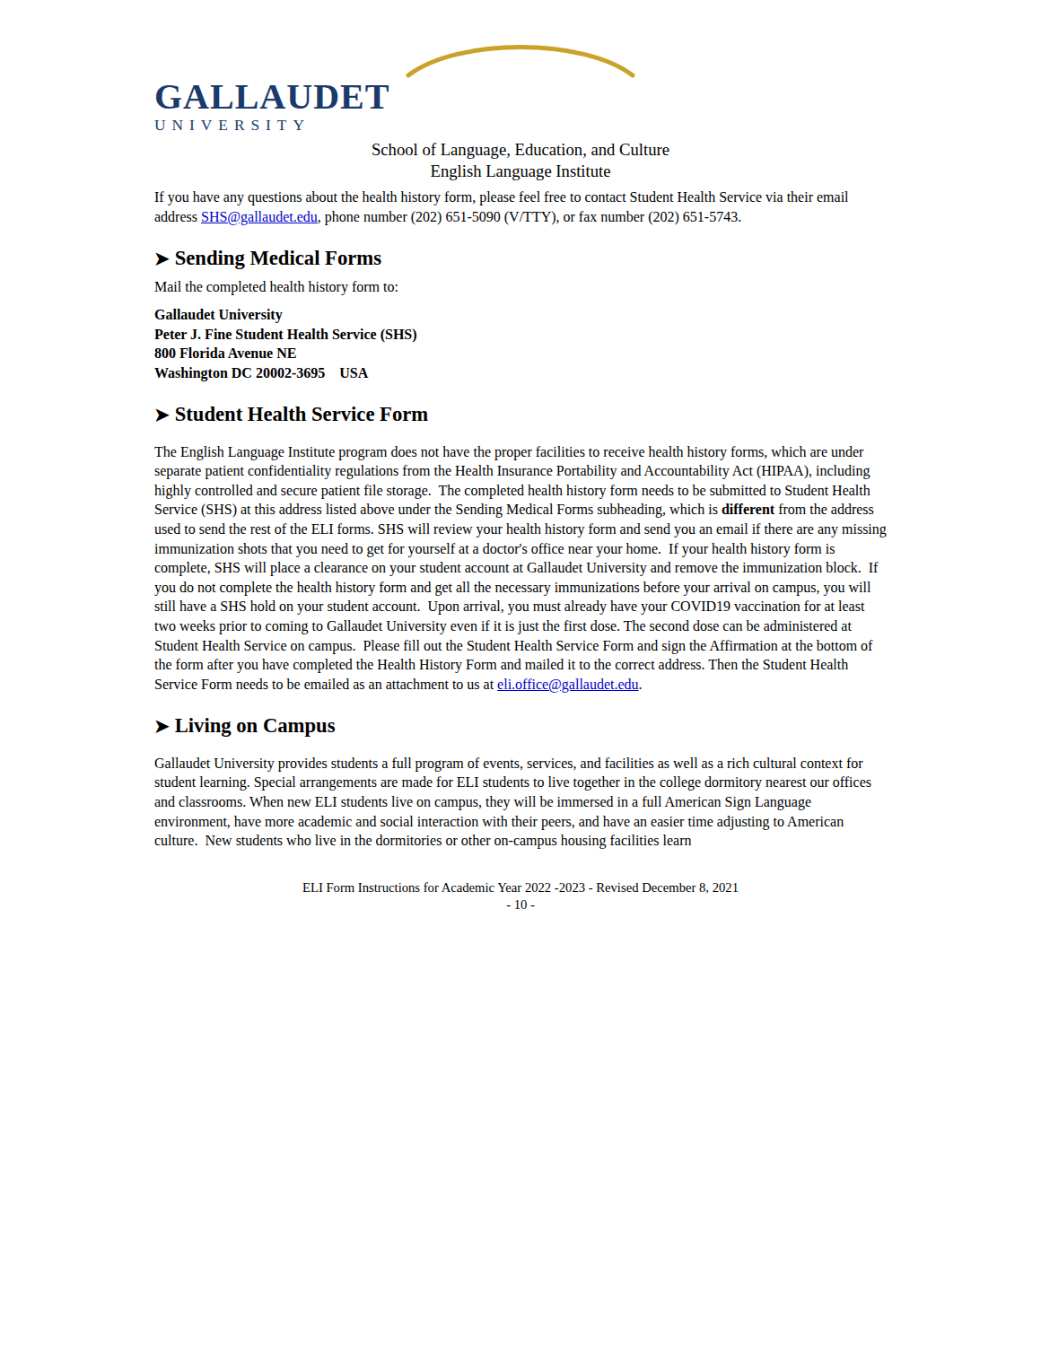GALLAUDET
UNIVERSITY
School of Language, Education, and Culture
English Language Institute
If you have any questions about the health history form, please feel free to contact Student Health Service via their email address SHS@gallaudet.edu, phone number (202) 651-5090 (V/TTY), or fax number (202) 651-5743.
➤ Sending Medical Forms
Mail the completed health history form to:
Gallaudet University
Peter J. Fine Student Health Service (SHS)
800 Florida Avenue NE
Washington DC 20002-3695 USA
➤ Student Health Service Form
The English Language Institute program does not have the proper facilities to receive health history forms, which are under separate patient confidentiality regulations from the Health Insurance Portability and Accountability Act (HIPAA), including highly controlled and secure patient file storage. The completed health history form needs to be submitted to Student Health Service (SHS) at this address listed above under the Sending Medical Forms subheading, which is different from the address used to send the rest of the ELI forms. SHS will review your health history form and send you an email if there are any missing immunization shots that you need to get for yourself at a doctor's office near your home. If your health history form is complete, SHS will place a clearance on your student account at Gallaudet University and remove the immunization block. If you do not complete the health history form and get all the necessary immunizations before your arrival on campus, you will still have a SHS hold on your student account. Upon arrival, you must already have your COVID19 vaccination for at least two weeks prior to coming to Gallaudet University even if it is just the first dose. The second dose can be administered at Student Health Service on campus. Please fill out the Student Health Service Form and sign the Affirmation at the bottom of the form after you have completed the Health History Form and mailed it to the correct address. Then the Student Health Service Form needs to be emailed as an attachment to us at eli.office@gallaudet.edu.
➤ Living on Campus
Gallaudet University provides students a full program of events, services, and facilities as well as a rich cultural context for student learning. Special arrangements are made for ELI students to live together in the college dormitory nearest our offices and classrooms. When new ELI students live on campus, they will be immersed in a full American Sign Language environment, have more academic and social interaction with their peers, and have an easier time adjusting to American culture. New students who live in the dormitories or other on-campus housing facilities learn
ELI Form Instructions for Academic Year 2022 -2023 - Revised December 8, 2021
- 10 -